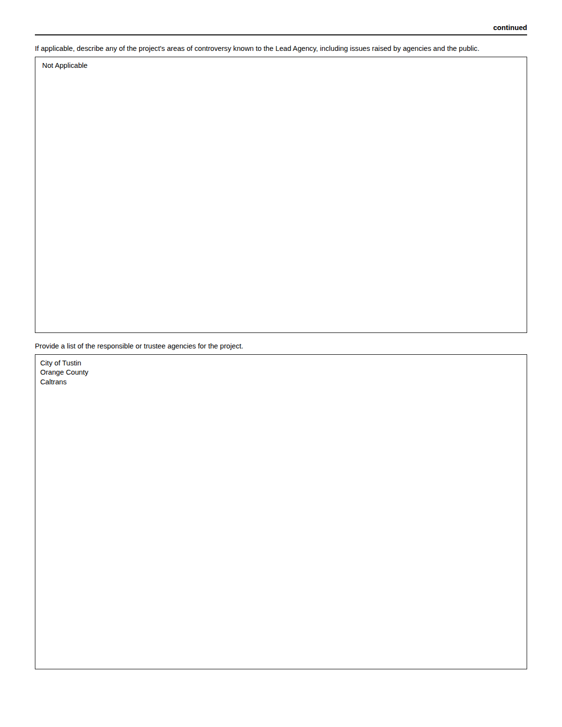continued
If applicable, describe any of the project's areas of controversy known to the Lead Agency, including issues raised by agencies and the public.
Not Applicable
Provide a list of the responsible or trustee agencies for the project.
City of Tustin
Orange County
Caltrans